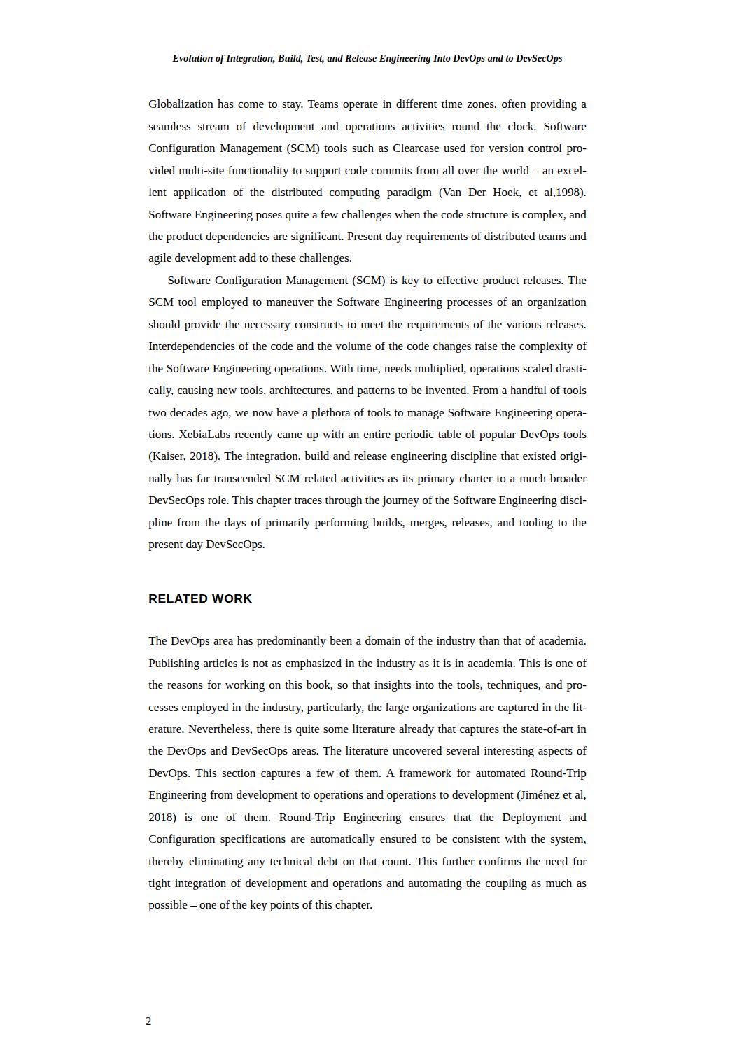Evolution of Integration, Build, Test, and Release Engineering Into DevOps and to DevSecOps
Globalization has come to stay. Teams operate in different time zones, often providing a seamless stream of development and operations activities round the clock. Software Configuration Management (SCM) tools such as Clearcase used for version control provided multi-site functionality to support code commits from all over the world – an excellent application of the distributed computing paradigm (Van Der Hoek, et al,1998). Software Engineering poses quite a few challenges when the code structure is complex, and the product dependencies are significant. Present day requirements of distributed teams and agile development add to these challenges.
Software Configuration Management (SCM) is key to effective product releases. The SCM tool employed to maneuver the Software Engineering processes of an organization should provide the necessary constructs to meet the requirements of the various releases. Interdependencies of the code and the volume of the code changes raise the complexity of the Software Engineering operations. With time, needs multiplied, operations scaled drastically, causing new tools, architectures, and patterns to be invented. From a handful of tools two decades ago, we now have a plethora of tools to manage Software Engineering operations. XebiaLabs recently came up with an entire periodic table of popular DevOps tools (Kaiser, 2018). The integration, build and release engineering discipline that existed originally has far transcended SCM related activities as its primary charter to a much broader DevSecOps role. This chapter traces through the journey of the Software Engineering discipline from the days of primarily performing builds, merges, releases, and tooling to the present day DevSecOps.
RELATED WORK
The DevOps area has predominantly been a domain of the industry than that of academia. Publishing articles is not as emphasized in the industry as it is in academia. This is one of the reasons for working on this book, so that insights into the tools, techniques, and processes employed in the industry, particularly, the large organizations are captured in the literature. Nevertheless, there is quite some literature already that captures the state-of-art in the DevOps and DevSecOps areas. The literature uncovered several interesting aspects of DevOps. This section captures a few of them. A framework for automated Round-Trip Engineering from development to operations and operations to development (Jiménez et al, 2018) is one of them. Round-Trip Engineering ensures that the Deployment and Configuration specifications are automatically ensured to be consistent with the system, thereby eliminating any technical debt on that count. This further confirms the need for tight integration of development and operations and automating the coupling as much as possible – one of the key points of this chapter.
2